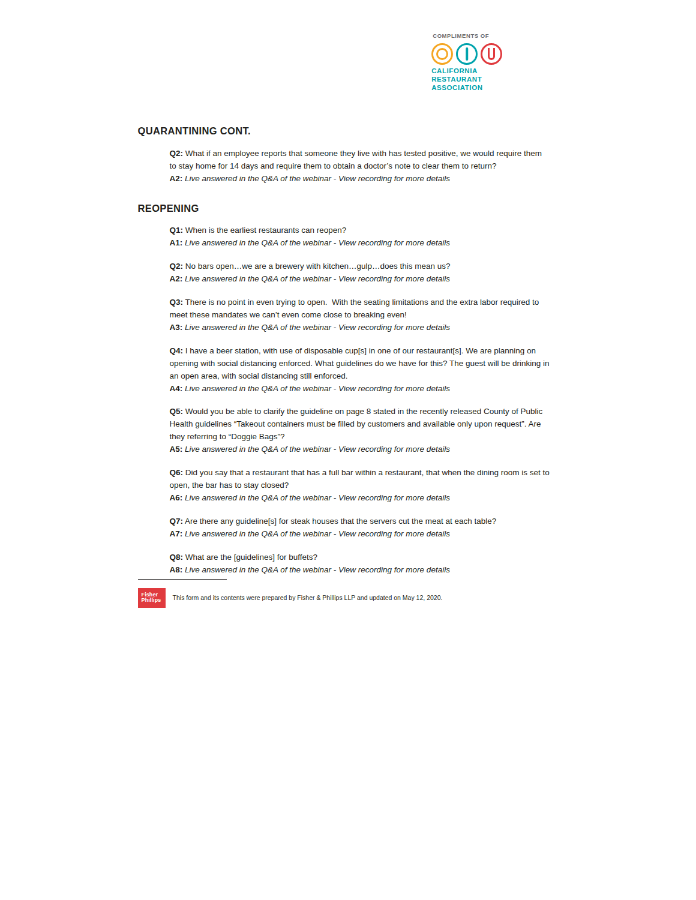COMPLIMENTS OF
California
Restaurant
Association
Quarantining cont.
Q2: What if an employee reports that someone they live with has tested positive, we would require them to stay home for 14 days and require them to obtain a doctor’s note to clear them to return?
A2: Live answered in the Q&A of the webinar - View recording for more details
Reopening
Q1: When is the earliest restaurants can reopen?
A1: Live answered in the Q&A of the webinar - View recording for more details
Q2: No bars open…we are a brewery with kitchen…gulp…does this mean us?
A2: Live answered in the Q&A of the webinar - View recording for more details
Q3: There is no point in even trying to open. With the seating limitations and the extra labor required to meet these mandates we can’t even come close to breaking even!
A3: Live answered in the Q&A of the webinar - View recording for more details
Q4: I have a beer station, with use of disposable cup[s] in one of our restaurant[s]. We are planning on opening with social distancing enforced. What guidelines do we have for this? The guest will be drinking in an open area, with social distancing still enforced.
A4: Live answered in the Q&A of the webinar - View recording for more details
Q5: Would you be able to clarify the guideline on page 8 stated in the recently released County of Public Health guidelines “Takeout containers must be filled by customers and available only upon request”. Are they referring to “Doggie Bags”?
A5: Live answered in the Q&A of the webinar - View recording for more details
Q6: Did you say that a restaurant that has a full bar within a restaurant, that when the dining room is set to open, the bar has to stay closed?
A6: Live answered in the Q&A of the webinar - View recording for more details
Q7: Are there any guideline[s] for steak houses that the servers cut the meat at each table?
A7: Live answered in the Q&A of the webinar - View recording for more details
Q8: What are the [guidelines] for buffets?
A8: Live answered in the Q&A of the webinar - View recording for more details
Fisher
Phillips
This form and its contents were prepared by Fisher & Phillips LLP and updated on May 12, 2020.